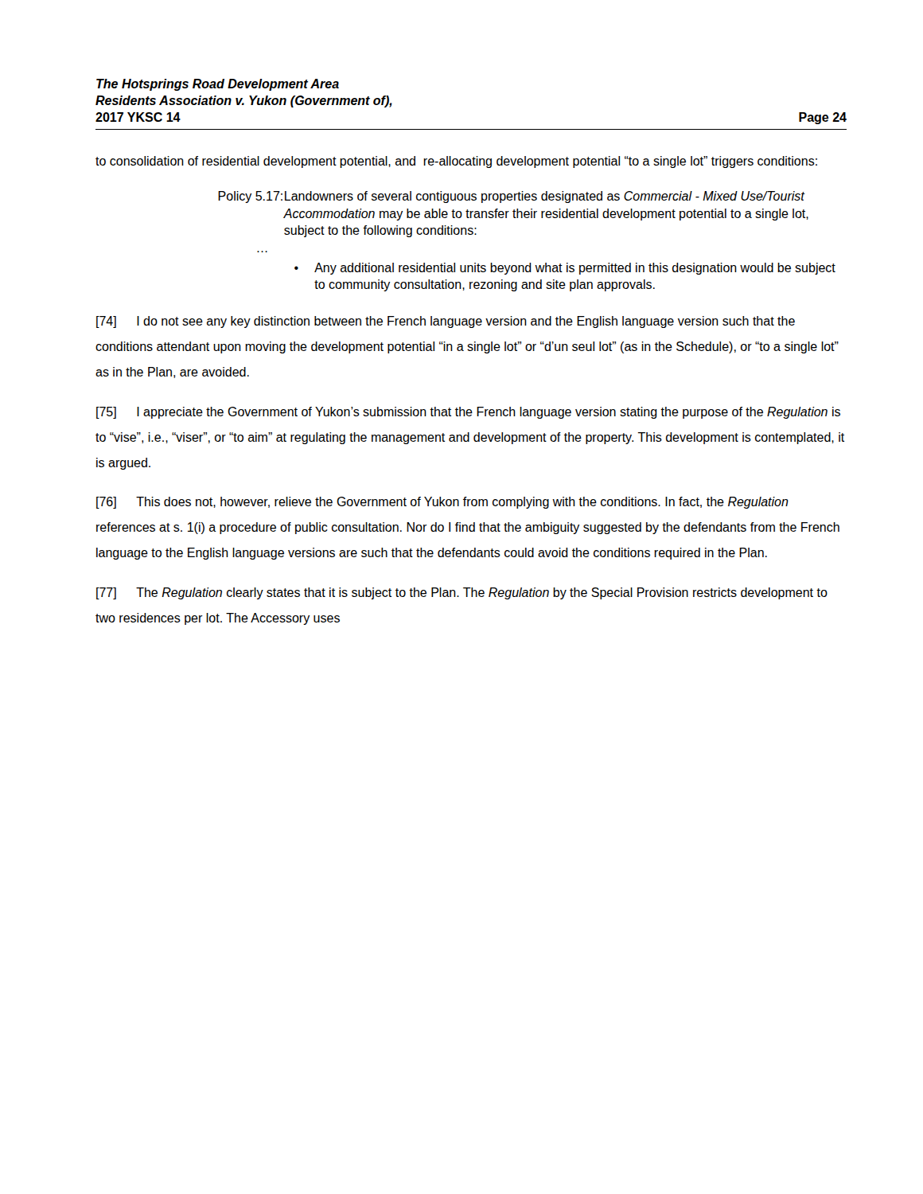The Hotsprings Road Development Area
Residents Association v. Yukon (Government of),
2017 YKSC 14
Page 24
to consolidation of residential development potential, and re-allocating development potential “to a single lot” triggers conditions:
Policy 5.17:
Landowners of several contiguous properties designated as Commercial - Mixed Use/Tourist Accommodation may be able to transfer their residential development potential to a single lot, subject to the following conditions:
…
•
Any additional residential units beyond what is permitted in this designation would be subject to community consultation, rezoning and site plan approvals.
[74] I do not see any key distinction between the French language version and the English language version such that the conditions attendant upon moving the development potential “in a single lot” or “d’un seul lot” (as in the Schedule), or “to a single lot” as in the Plan, are avoided.
[75] I appreciate the Government of Yukon’s submission that the French language version stating the purpose of the Regulation is to “vise”, i.e., “viser”, or “to aim” at regulating the management and development of the property. This development is contemplated, it is argued.
[76] This does not, however, relieve the Government of Yukon from complying with the conditions. In fact, the Regulation references at s. 1(i) a procedure of public consultation. Nor do I find that the ambiguity suggested by the defendants from the French language to the English language versions are such that the defendants could avoid the conditions required in the Plan.
[77] The Regulation clearly states that it is subject to the Plan. The Regulation by the Special Provision restricts development to two residences per lot. The Accessory uses